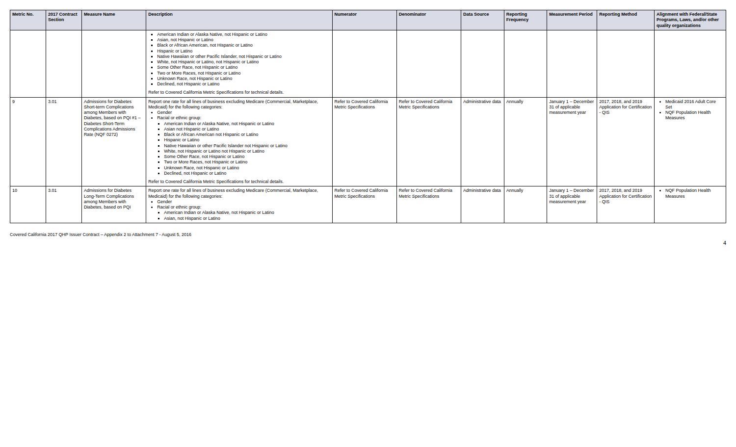| Metric No. | 2017 Contract Section | Measure Name | Description | Numerator | Denominator | Data Source | Reporting Frequency | Measurement Period | Reporting Method | Alignment with Federal/State Programs, Laws, and/or other quality organizations |
| --- | --- | --- | --- | --- | --- | --- | --- | --- | --- | --- |
| | | | American Indian or Alaska Native, not Hispanic or Latino Asian, not Hispanic or Latino Black or African American, not Hispanic or Latino Hispanic or Latino Native Hawaiian or other Pacific Islander, not Hispanic or Latino White, not Hispanic or Latino, not Hispanic or Latino Some Other Race, not Hispanic or Latino Two or More Races, not Hispanic or Latino Unknown Race, not Hispanic or Latino Declined, not Hispanic or Latino Refer to Covered California Metric Specifications for technical details. | | | | | | | |
| 9 | 3.01 | Admissions for Diabetes Short-term Complications among Members with Diabetes, based on PQI #1 – Diabetes Short-Term Complications Admissions Rate (NQF 0272) | Report one rate for all lines of business excluding Medicare (Commercial, Marketplace, Medicaid) for the following categories: Gender Racial or ethnic group: American Indian or Alaska Native, not Hispanic or Latino Asian not Hispanic or Latino Black or African American not Hispanic or Latino Hispanic or Latino Native Hawaiian or other Pacific Islander not Hispanic or Latino White, not Hispanic or Latino not Hispanic or Latino Some Other Race, not Hispanic or Latino Two or More Races, not Hispanic or Latino Unknown Race, not Hispanic or Latino Declined, not Hispanic or Latino Refer to Covered California Metric Specifications for technical details. | Refer to Covered California Metric Specifications | Refer to Covered California Metric Specifications | Administrative data | Annually | January 1 – December 31 of applicable measurement year | 2017, 2018, and 2019 Application for Certification - QIS | Medicaid 2016 Adult Core Set NQF Population Health Measures |
| 10 | 3.01 | Admissions for Diabetes Long-Term Complications among Members with Diabetes, based on PQI | Report one rate for all lines of business excluding Medicare (Commercial, Marketplace, Medicaid) for the following categories: Gender Racial or ethnic group: American Indian or Alaska Native, not Hispanic or Latino Asian, not Hispanic or Latino | Refer to Covered California Metric Specifications | Refer to Covered California Metric Specifications | Administrative data | Annually | January 1 – December 31 of applicable measurement year | 2017, 2018, and 2019 Application for Certification - QIS | NQF Population Health Measures |
Covered California 2017 QHP Issuer Contract – Appendix 2 to Attachment 7 - August 5, 2016
4